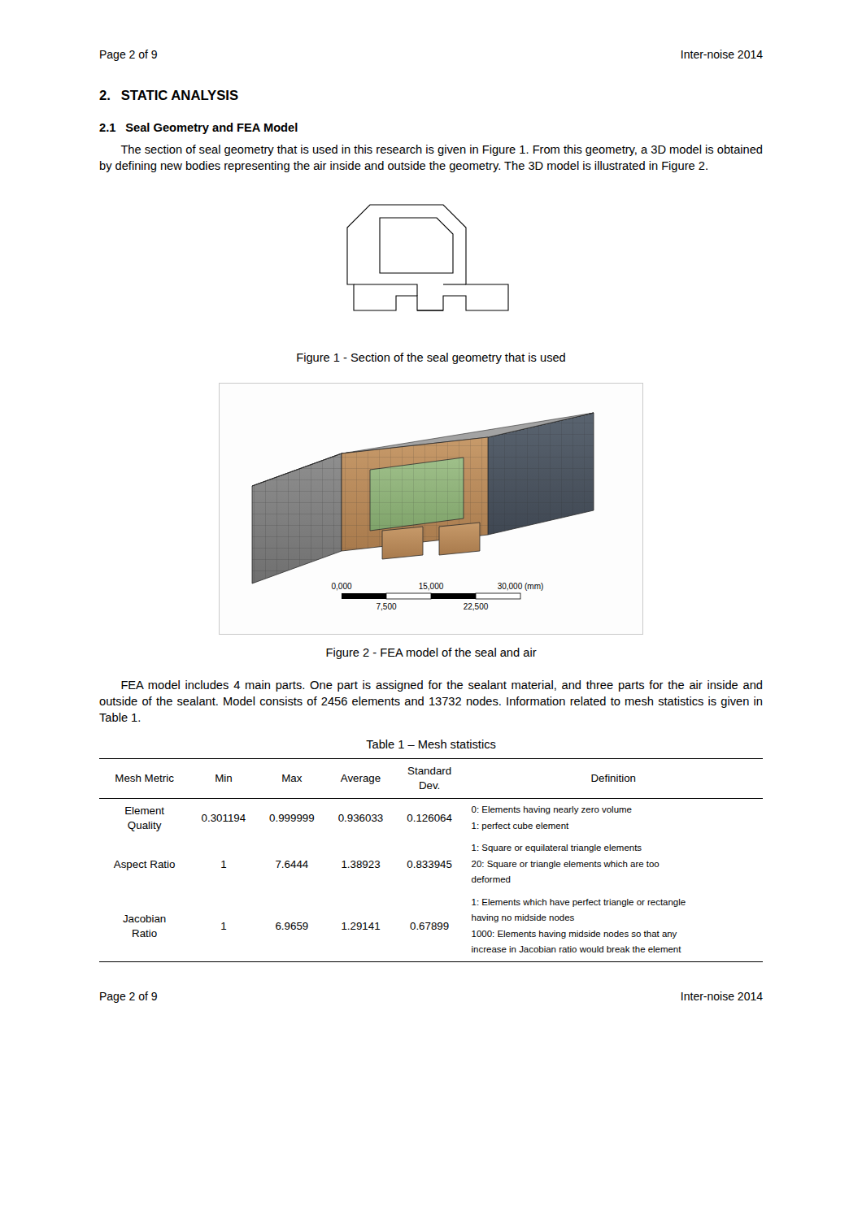Page 2 of 9 Inter-noise 2014
2. STATIC ANALYSIS
2.1 Seal Geometry and FEA Model
The section of seal geometry that is used in this research is given in Figure 1. From this geometry, a 3D model is obtained by defining new bodies representing the air inside and outside the geometry. The 3D model is illustrated in Figure 2.
Figure 1 - Section of the seal geometry that is used
0,000 15,000 30,000 (mm) 7,500 22,500
Figure 2 - FEA model of the seal and air
FEA model includes 4 main parts. One part is assigned for the sealant material, and three parts for the air inside and outside of the sealant. Model consists of 2456 elements and 13732 nodes. Information related to mesh statistics is given in Table 1.
Table 1 – Mesh statistics
| Mesh Metric | Min | Max | Average | Standard Dev. | Definition |
| --- | --- | --- | --- | --- | --- |
| Element Quality | 0.301194 | 0.999999 | 0.936033 | 0.126064 | 0: Elements having nearly zero volume 1: perfect cube element |
| Aspect Ratio | 1 | 7.6444 | 1.38923 | 0.833945 | 1: Square or equilateral triangle elements 20: Square or triangle elements which are too deformed |
| Jacobian Ratio | 1 | 6.9659 | 1.29141 | 0.67899 | 1: Elements which have perfect triangle or rectangle having no midside nodes 1000: Elements having midside nodes so that any increase in Jacobian ratio would break the element |
Page 2 of 9 Inter-noise 2014